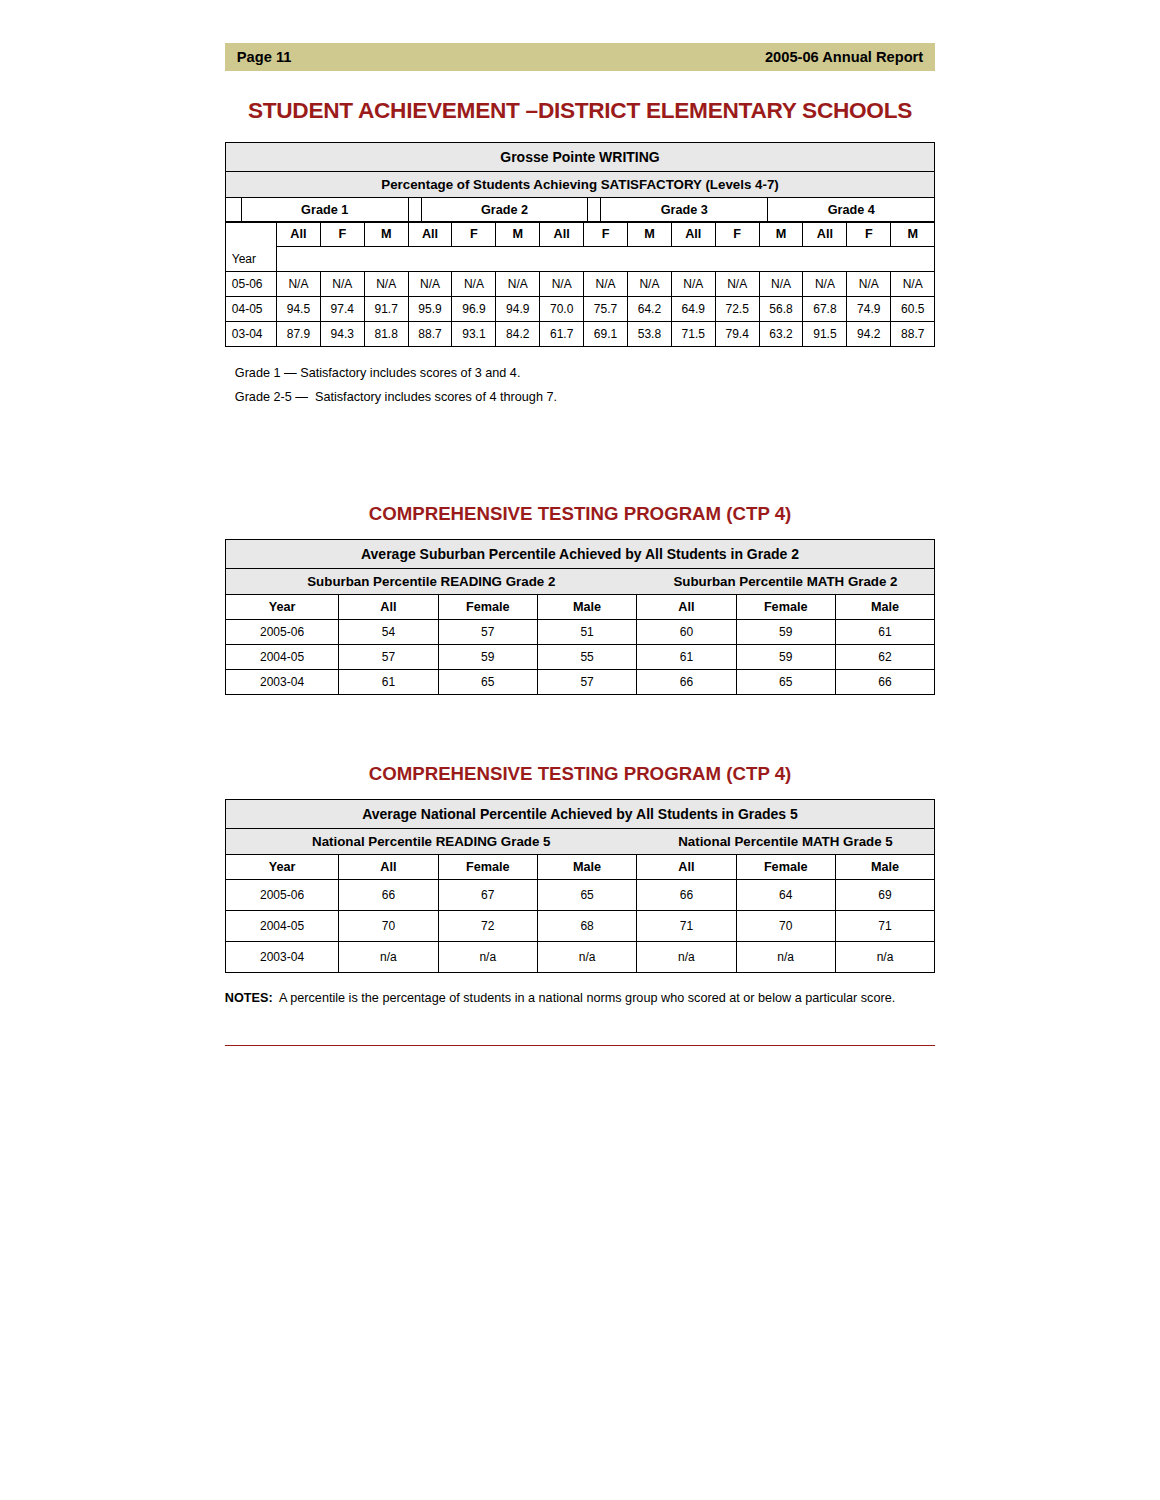Page 11
2005-06 Annual Report
STUDENT ACHIEVEMENT –DISTRICT ELEMENTARY SCHOOLS
| Grosse Pointe WRITING |
| Percentage of Students Achieving SATISFACTORY (Levels 4-7) |
| | Grade 1 | | Grade 2 | | Grade 3 | Grade 4 | |
| | All | F | M | All | F | M | All | F | M | All | F | M | All | F | M |
| Year | |
| 05-06 | N/A | N/A | N/A | N/A | N/A | N/A | N/A | N/A | N/A | N/A | N/A | N/A | N/A | N/A | N/A |
| 04-05 | 94.5 | 97.4 | 91.7 | 95.9 | 96.9 | 94.9 | 70.0 | 75.7 | 64.2 | 64.9 | 72.5 | 56.8 | 67.8 | 74.9 | 60.5 |
| 03-04 | 87.9 | 94.3 | 81.8 | 88.7 | 93.1 | 84.2 | 61.7 | 69.1 | 53.8 | 71.5 | 79.4 | 63.2 | 91.5 | 94.2 | 88.7 |
Grade 1 — Satisfactory includes scores of 3 and 4.
Grade 2-5 — Satisfactory includes scores of 4 through 7.
COMPREHENSIVE TESTING PROGRAM (CTP 4)
| Average Suburban Percentile Achieved by All Students in Grade 2 |
| Suburban Percentile READING Grade 2 | Suburban Percentile MATH Grade 2 |
| Year | All | Female | Male | All | Female | Male |
| 2005-06 | 54 | 57 | 51 | 60 | 59 | 61 |
| 2004-05 | 57 | 59 | 55 | 61 | 59 | 62 |
| 2003-04 | 61 | 65 | 57 | 66 | 65 | 66 |
COMPREHENSIVE TESTING PROGRAM (CTP 4)
| Average National Percentile Achieved by All Students in Grades 5 |
| National Percentile READING Grade 5 | National Percentile MATH Grade 5 |
| Year | All | Female | Male | All | Female | Male |
| 2005-06 | 66 | 67 | 65 | 66 | 64 | 69 |
| 2004-05 | 70 | 72 | 68 | 71 | 70 | 71 |
| 2003-04 | n/a | n/a | n/a | n/a | n/a | n/a |
NOTES: A percentile is the percentage of students in a national norms group who scored at or below a particular score.